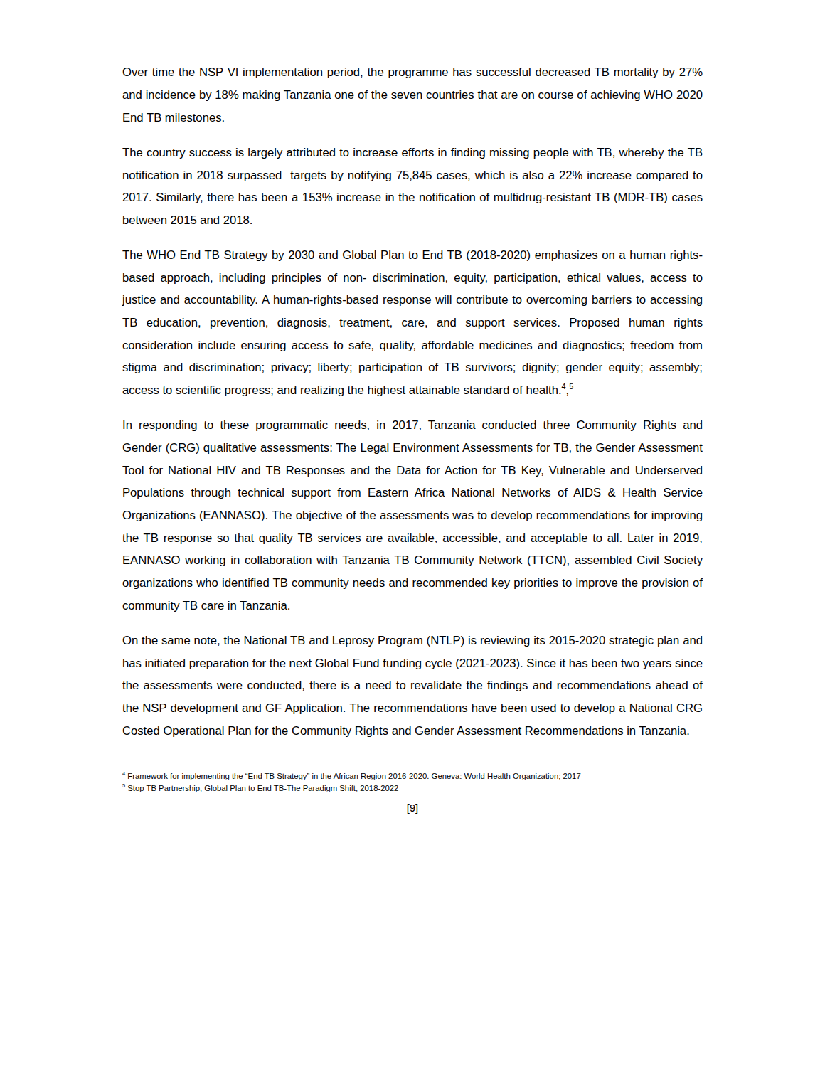Over time the NSP VI implementation period, the programme has successful decreased TB mortality by 27% and incidence by 18% making Tanzania one of the seven countries that are on course of achieving WHO 2020 End TB milestones.
The country success is largely attributed to increase efforts in finding missing people with TB, whereby the TB notification in 2018 surpassed targets by notifying 75,845 cases, which is also a 22% increase compared to 2017. Similarly, there has been a 153% increase in the notification of multidrug-resistant TB (MDR-TB) cases between 2015 and 2018.
The WHO End TB Strategy by 2030 and Global Plan to End TB (2018-2020) emphasizes on a human rights-based approach, including principles of non- discrimination, equity, participation, ethical values, access to justice and accountability. A human-rights-based response will contribute to overcoming barriers to accessing TB education, prevention, diagnosis, treatment, care, and support services. Proposed human rights consideration include ensuring access to safe, quality, affordable medicines and diagnostics; freedom from stigma and discrimination; privacy; liberty; participation of TB survivors; dignity; gender equity; assembly; access to scientific progress; and realizing the highest attainable standard of health.4,5
In responding to these programmatic needs, in 2017, Tanzania conducted three Community Rights and Gender (CRG) qualitative assessments: The Legal Environment Assessments for TB, the Gender Assessment Tool for National HIV and TB Responses and the Data for Action for TB Key, Vulnerable and Underserved Populations through technical support from Eastern Africa National Networks of AIDS & Health Service Organizations (EANNASO). The objective of the assessments was to develop recommendations for improving the TB response so that quality TB services are available, accessible, and acceptable to all. Later in 2019, EANNASO working in collaboration with Tanzania TB Community Network (TTCN), assembled Civil Society organizations who identified TB community needs and recommended key priorities to improve the provision of community TB care in Tanzania.
On the same note, the National TB and Leprosy Program (NTLP) is reviewing its 2015-2020 strategic plan and has initiated preparation for the next Global Fund funding cycle (2021-2023). Since it has been two years since the assessments were conducted, there is a need to revalidate the findings and recommendations ahead of the NSP development and GF Application. The recommendations have been used to develop a National CRG Costed Operational Plan for the Community Rights and Gender Assessment Recommendations in Tanzania.
4 Framework for implementing the “End TB Strategy” in the African Region 2016-2020. Geneva: World Health Organization; 2017
5 Stop TB Partnership, Global Plan to End TB-The Paradigm Shift, 2018-2022
[9]